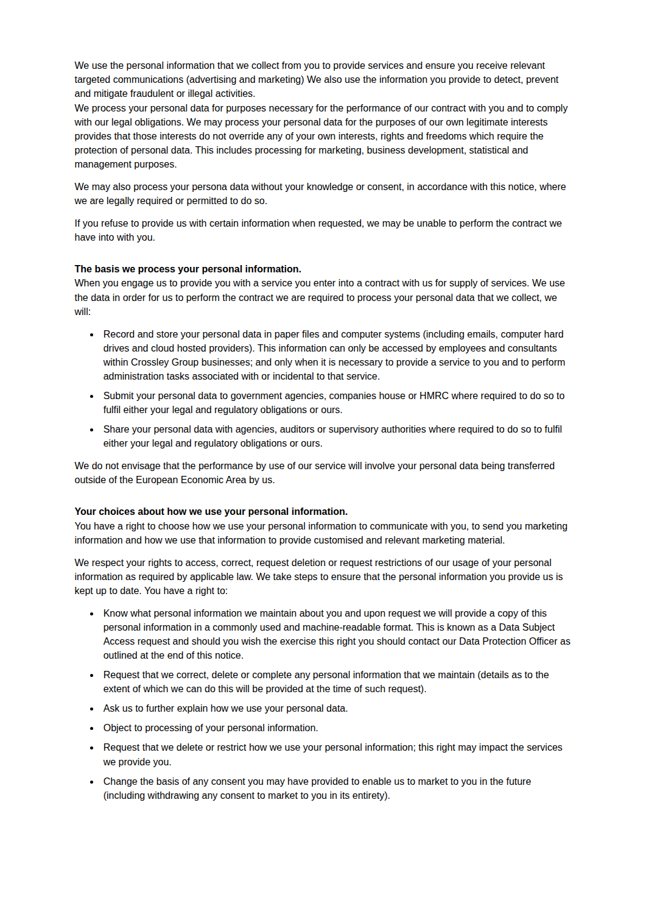We use the personal information that we collect from you to provide services and ensure you receive relevant targeted communications (advertising and marketing) We also use the information you provide to detect, prevent and mitigate fraudulent or illegal activities.
We process your personal data for purposes necessary for the performance of our contract with you and to comply with our legal obligations. We may process your personal data for the purposes of our own legitimate interests provides that those interests do not override any of your own interests, rights and freedoms which require the protection of personal data. This includes processing for marketing, business development, statistical and management purposes.
We may also process your persona data without your knowledge or consent, in accordance with this notice, where we are legally required or permitted to do so.
If you refuse to provide us with certain information when requested, we may be unable to perform the contract we have into with you.
The basis we process your personal information.
When you engage us to provide you with a service you enter into a contract with us for supply of services. We use the data in order for us to perform the contract we are required to process your personal data that we collect, we will:
Record and store your personal data in paper files and computer systems (including emails, computer hard drives and cloud hosted providers). This information can only be accessed by employees and consultants within Crossley Group businesses; and only when it is necessary to provide a service to you and to perform administration tasks associated with or incidental to that service.
Submit your personal data to government agencies, companies house or HMRC where required to do so to fulfil either your legal and regulatory obligations or ours.
Share your personal data with agencies, auditors or supervisory authorities where required to do so to fulfil either your legal and regulatory obligations or ours.
We do not envisage that the performance by use of our service will involve your personal data being transferred outside of the European Economic Area by us.
Your choices about how we use your personal information.
You have a right to choose how we use your personal information to communicate with you, to send you marketing information and how we use that information to provide customised and relevant marketing material.
We respect your rights to access, correct, request deletion or request restrictions of our usage of your personal information as required by applicable law. We take steps to ensure that the personal information you provide us is kept up to date. You have a right to:
Know what personal information we maintain about you and upon request we will provide a copy of this personal information in a commonly used and machine-readable format. This is known as a Data Subject Access request and should you wish the exercise this right you should contact our Data Protection Officer as outlined at the end of this notice.
Request that we correct, delete or complete any personal information that we maintain (details as to the extent of which we can do this will be provided at the time of such request).
Ask us to further explain how we use your personal data.
Object to processing of your personal information.
Request that we delete or restrict how we use your personal information; this right may impact the services we provide you.
Change the basis of any consent you may have provided to enable us to market to you in the future (including withdrawing any consent to market to you in its entirety).